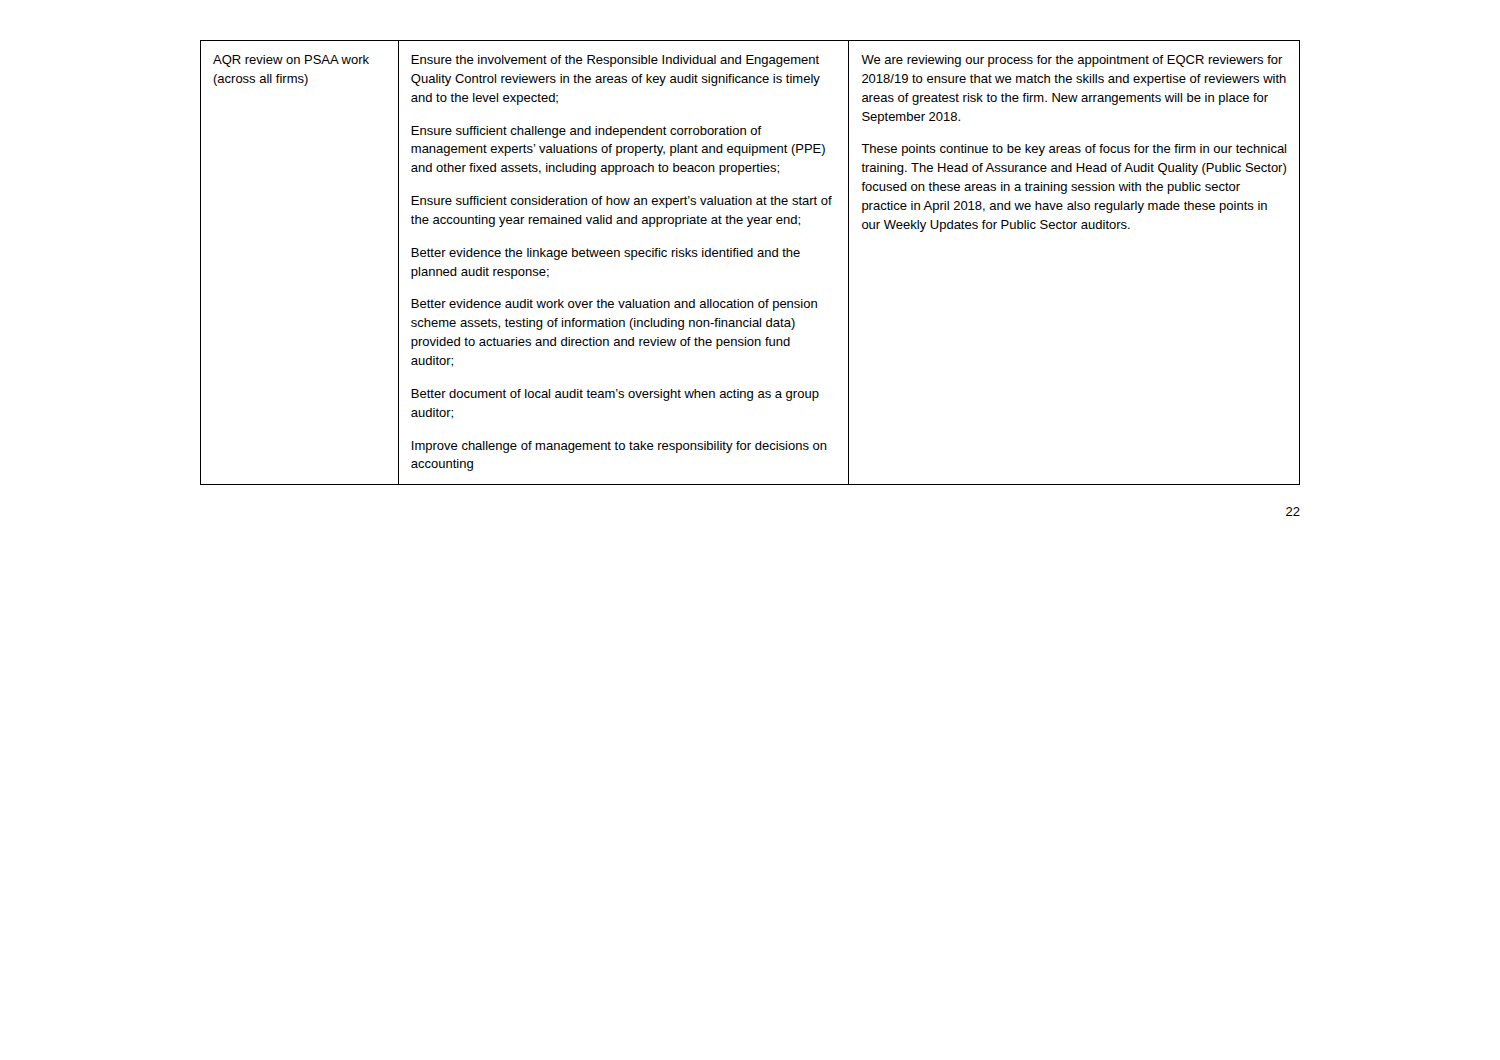| AQR review on PSAA work (across all firms) | Ensure the involvement of the Responsible Individual and Engagement Quality Control reviewers in the areas of key audit significance is timely and to the level expected; Ensure sufficient challenge and independent corroboration of management experts’ valuations of property, plant and equipment (PPE) and other fixed assets, including approach to beacon properties; Ensure sufficient consideration of how an expert’s valuation at the start of the accounting year remained valid and appropriate at the year end; Better evidence the linkage between specific risks identified and the planned audit response; Better evidence audit work over the valuation and allocation of pension scheme assets, testing of information (including non-financial data) provided to actuaries and direction and review of the pension fund auditor; Better document of local audit team’s oversight when acting as a group auditor; Improve challenge of management to take responsibility for decisions on accounting | We are reviewing our process for the appointment of EQCR reviewers for 2018/19 to ensure that we match the skills and expertise of reviewers with areas of greatest risk to the firm. New arrangements will be in place for September 2018. These points continue to be key areas of focus for the firm in our technical training. The Head of Assurance and Head of Audit Quality (Public Sector) focused on these areas in a training session with the public sector practice in April 2018, and we have also regularly made these points in our Weekly Updates for Public Sector auditors. |
22